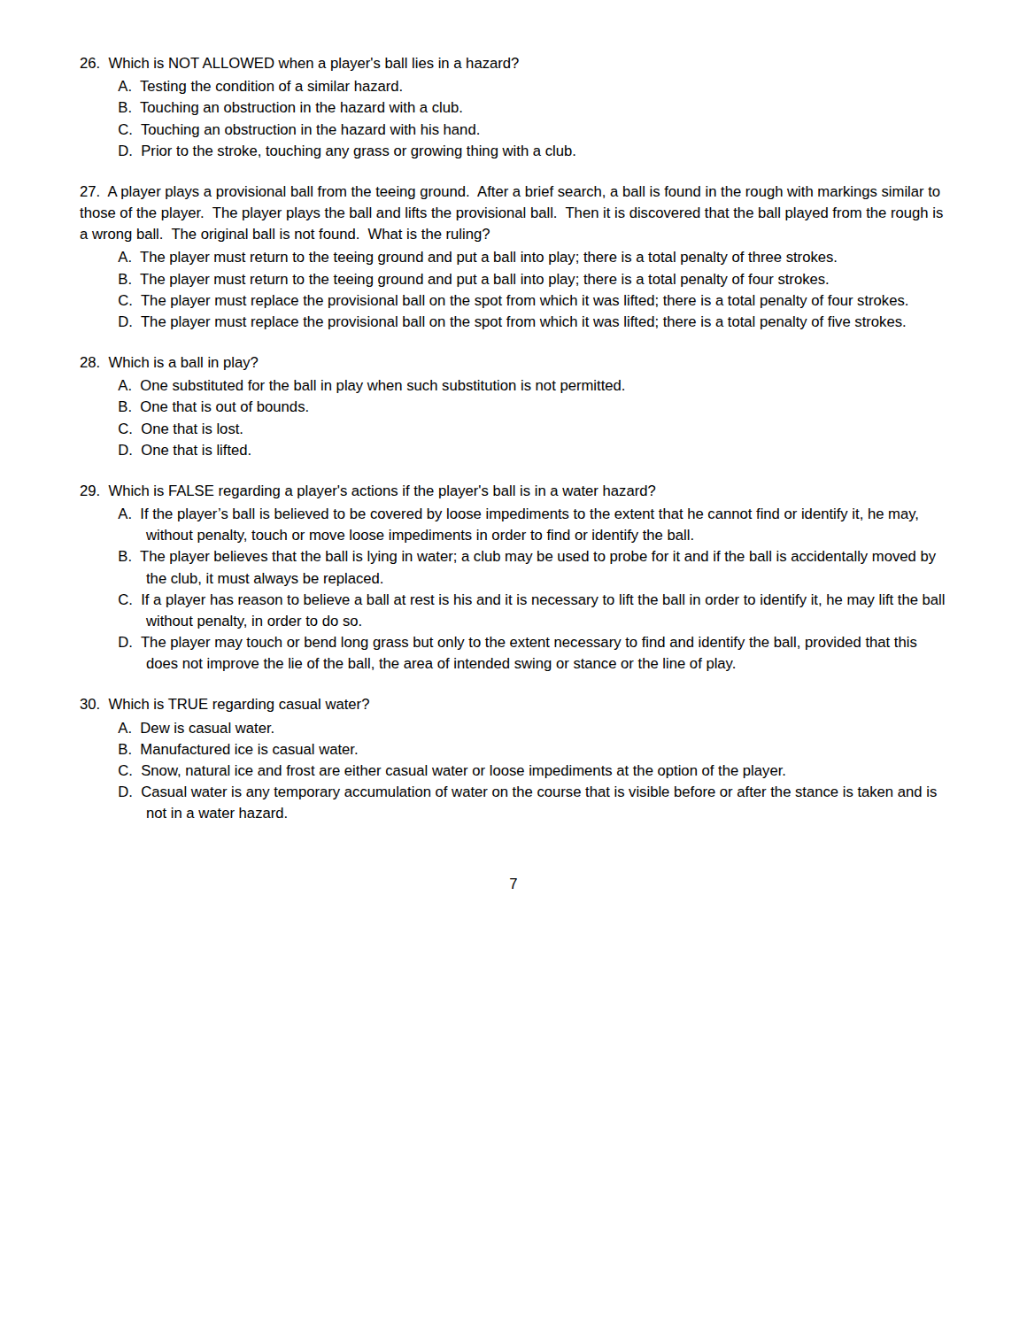26. Which is NOT ALLOWED when a player's ball lies in a hazard?
A. Testing the condition of a similar hazard.
B. Touching an obstruction in the hazard with a club.
C. Touching an obstruction in the hazard with his hand.
D. Prior to the stroke, touching any grass or growing thing with a club.
27. A player plays a provisional ball from the teeing ground. After a brief search, a ball is found in the rough with markings similar to those of the player. The player plays the ball and lifts the provisional ball. Then it is discovered that the ball played from the rough is a wrong ball. The original ball is not found. What is the ruling?
A. The player must return to the teeing ground and put a ball into play; there is a total penalty of three strokes.
B. The player must return to the teeing ground and put a ball into play; there is a total penalty of four strokes.
C. The player must replace the provisional ball on the spot from which it was lifted; there is a total penalty of four strokes.
D. The player must replace the provisional ball on the spot from which it was lifted; there is a total penalty of five strokes.
28. Which is a ball in play?
A. One substituted for the ball in play when such substitution is not permitted.
B. One that is out of bounds.
C. One that is lost.
D. One that is lifted.
29. Which is FALSE regarding a player's actions if the player's ball is in a water hazard?
A. If the player’s ball is believed to be covered by loose impediments to the extent that he cannot find or identify it, he may, without penalty, touch or move loose impediments in order to find or identify the ball.
B. The player believes that the ball is lying in water; a club may be used to probe for it and if the ball is accidentally moved by the club, it must always be replaced.
C. If a player has reason to believe a ball at rest is his and it is necessary to lift the ball in order to identify it, he may lift the ball without penalty, in order to do so.
D. The player may touch or bend long grass but only to the extent necessary to find and identify the ball, provided that this does not improve the lie of the ball, the area of intended swing or stance or the line of play.
30. Which is TRUE regarding casual water?
A. Dew is casual water.
B. Manufactured ice is casual water.
C. Snow, natural ice and frost are either casual water or loose impediments at the option of the player.
D. Casual water is any temporary accumulation of water on the course that is visible before or after the stance is taken and is not in a water hazard.
7